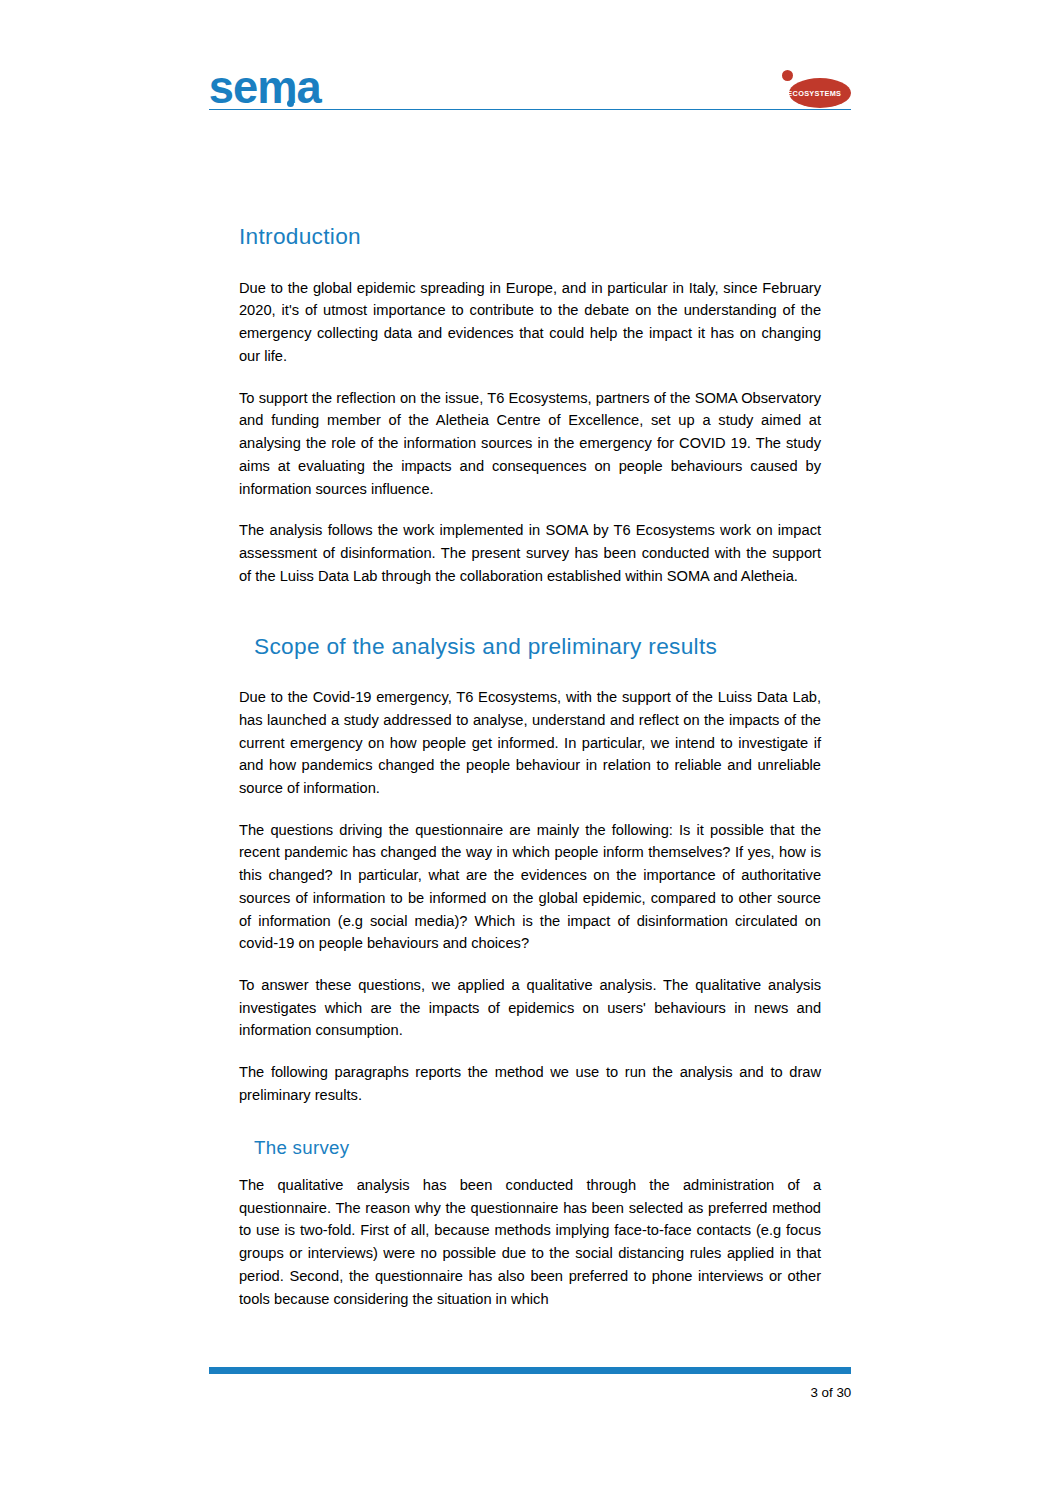sema
T6ECOSYSTEMS
Introduction
Due to the global epidemic spreading in Europe, and in particular in Italy, since February 2020, it's of utmost importance to contribute to the debate on the understanding of the emergency collecting data and evidences that could help the impact it has on changing our life.
To support the reflection on the issue, T6 Ecosystems, partners of the SOMA Observatory and funding member of the Aletheia Centre of Excellence, set up a study aimed at analysing the role of the information sources in the emergency for COVID 19. The study aims at evaluating the impacts and consequences on people behaviours caused by information sources influence.
The analysis follows the work implemented in SOMA by T6 Ecosystems work on impact assessment of disinformation. The present survey has been conducted with the support of the Luiss Data Lab through the collaboration established within SOMA and Aletheia.
Scope of the analysis and preliminary results
Due to the Covid-19 emergency, T6 Ecosystems, with the support of the Luiss Data Lab, has launched a study addressed to analyse, understand and reflect on the impacts of the current emergency on how people get informed. In particular, we intend to investigate if and how pandemics changed the people behaviour in relation to reliable and unreliable source of information.
The questions driving the questionnaire are mainly the following: Is it possible that the recent pandemic has changed the way in which people inform themselves? If yes, how is this changed? In particular, what are the evidences on the importance of authoritative sources of information to be informed on the global epidemic, compared to other source of information (e.g social media)? Which is the impact of disinformation circulated on covid-19 on people behaviours and choices?
To answer these questions, we applied a qualitative analysis. The qualitative analysis investigates which are the impacts of epidemics on users' behaviours in news and information consumption.
The following paragraphs reports the method we use to run the analysis and to draw preliminary results.
The survey
The qualitative analysis has been conducted through the administration of a questionnaire. The reason why the questionnaire has been selected as preferred method to use is two-fold. First of all, because methods implying face-to-face contacts (e.g focus groups or interviews) were no possible due to the social distancing rules applied in that period. Second, the questionnaire has also been preferred to phone interviews or other tools because considering the situation in which
3 of 30